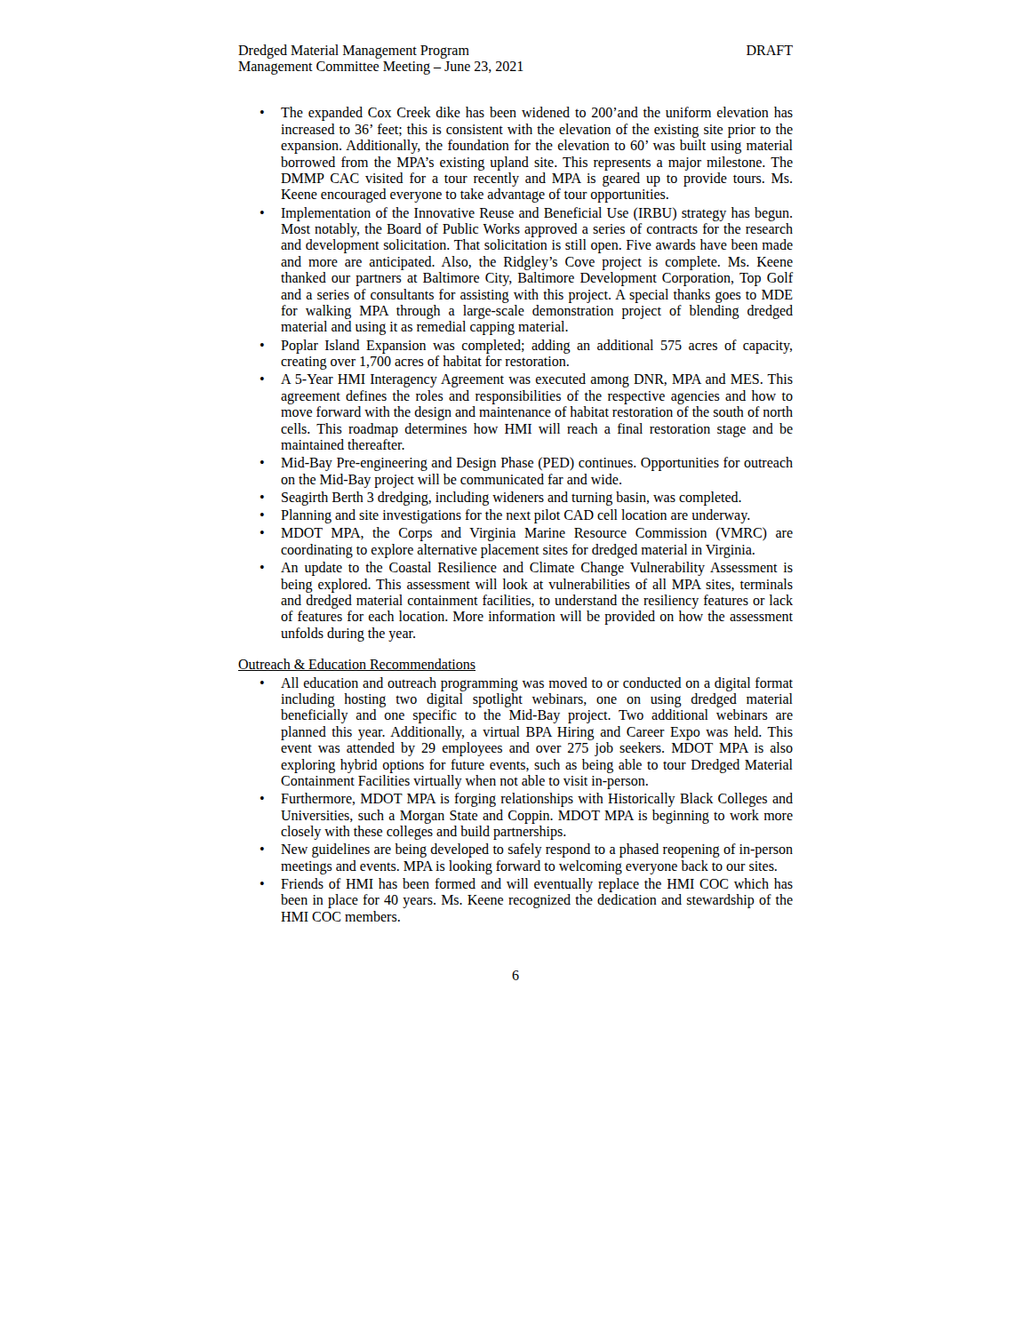Dredged Material Management Program
Management Committee Meeting – June 23, 2021
DRAFT
The expanded Cox Creek dike has been widened to 200’and the uniform elevation has increased to 36’ feet; this is consistent with the elevation of the existing site prior to the expansion. Additionally, the foundation for the elevation to 60’ was built using material borrowed from the MPA’s existing upland site. This represents a major milestone. The DMMP CAC visited for a tour recently and MPA is geared up to provide tours. Ms. Keene encouraged everyone to take advantage of tour opportunities.
Implementation of the Innovative Reuse and Beneficial Use (IRBU) strategy has begun. Most notably, the Board of Public Works approved a series of contracts for the research and development solicitation. That solicitation is still open. Five awards have been made and more are anticipated. Also, the Ridgley’s Cove project is complete. Ms. Keene thanked our partners at Baltimore City, Baltimore Development Corporation, Top Golf and a series of consultants for assisting with this project. A special thanks goes to MDE for walking MPA through a large-scale demonstration project of blending dredged material and using it as remedial capping material.
Poplar Island Expansion was completed; adding an additional 575 acres of capacity, creating over 1,700 acres of habitat for restoration.
A 5-Year HMI Interagency Agreement was executed among DNR, MPA and MES. This agreement defines the roles and responsibilities of the respective agencies and how to move forward with the design and maintenance of habitat restoration of the south of north cells. This roadmap determines how HMI will reach a final restoration stage and be maintained thereafter.
Mid-Bay Pre-engineering and Design Phase (PED) continues. Opportunities for outreach on the Mid-Bay project will be communicated far and wide.
Seagirth Berth 3 dredging, including wideners and turning basin, was completed.
Planning and site investigations for the next pilot CAD cell location are underway.
MDOT MPA, the Corps and Virginia Marine Resource Commission (VMRC) are coordinating to explore alternative placement sites for dredged material in Virginia.
An update to the Coastal Resilience and Climate Change Vulnerability Assessment is being explored. This assessment will look at vulnerabilities of all MPA sites, terminals and dredged material containment facilities, to understand the resiliency features or lack of features for each location. More information will be provided on how the assessment unfolds during the year.
Outreach & Education Recommendations
All education and outreach programming was moved to or conducted on a digital format including hosting two digital spotlight webinars, one on using dredged material beneficially and one specific to the Mid-Bay project. Two additional webinars are planned this year. Additionally, a virtual BPA Hiring and Career Expo was held. This event was attended by 29 employees and over 275 job seekers. MDOT MPA is also exploring hybrid options for future events, such as being able to tour Dredged Material Containment Facilities virtually when not able to visit in-person.
Furthermore, MDOT MPA is forging relationships with Historically Black Colleges and Universities, such a Morgan State and Coppin. MDOT MPA is beginning to work more closely with these colleges and build partnerships.
New guidelines are being developed to safely respond to a phased reopening of in-person meetings and events. MPA is looking forward to welcoming everyone back to our sites.
Friends of HMI has been formed and will eventually replace the HMI COC which has been in place for 40 years. Ms. Keene recognized the dedication and stewardship of the HMI COC members.
6